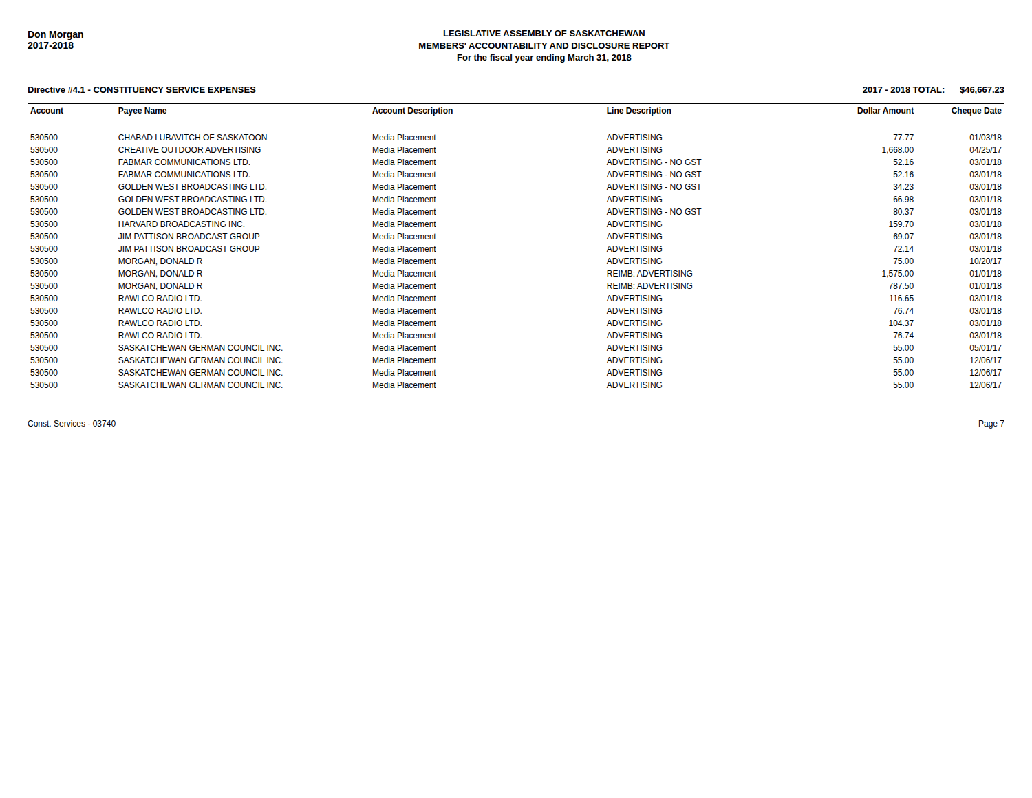Don Morgan
2017-2018
LEGISLATIVE ASSEMBLY OF SASKATCHEWAN
MEMBERS' ACCOUNTABILITY AND DISCLOSURE REPORT
For the fiscal year ending March 31, 2018
Directive #4.1 - CONSTITUENCY SERVICE EXPENSES 2017 - 2018 TOTAL: $46,667.23
| Account | Payee Name | Account Description | Line Description | Dollar Amount | Cheque Date |
| --- | --- | --- | --- | --- | --- |
| 530500 | CHABAD LUBAVITCH OF SASKATOON | Media Placement | ADVERTISING | 77.77 | 01/03/18 |
| 530500 | CREATIVE OUTDOOR ADVERTISING | Media Placement | ADVERTISING | 1,668.00 | 04/25/17 |
| 530500 | FABMAR COMMUNICATIONS LTD. | Media Placement | ADVERTISING - NO GST | 52.16 | 03/01/18 |
| 530500 | FABMAR COMMUNICATIONS LTD. | Media Placement | ADVERTISING - NO GST | 52.16 | 03/01/18 |
| 530500 | GOLDEN WEST BROADCASTING LTD. | Media Placement | ADVERTISING - NO GST | 34.23 | 03/01/18 |
| 530500 | GOLDEN WEST BROADCASTING LTD. | Media Placement | ADVERTISING | 66.98 | 03/01/18 |
| 530500 | GOLDEN WEST BROADCASTING LTD. | Media Placement | ADVERTISING - NO GST | 80.37 | 03/01/18 |
| 530500 | HARVARD BROADCASTING INC. | Media Placement | ADVERTISING | 159.70 | 03/01/18 |
| 530500 | JIM PATTISON BROADCAST GROUP | Media Placement | ADVERTISING | 69.07 | 03/01/18 |
| 530500 | JIM PATTISON BROADCAST GROUP | Media Placement | ADVERTISING | 72.14 | 03/01/18 |
| 530500 | MORGAN, DONALD R | Media Placement | ADVERTISING | 75.00 | 10/20/17 |
| 530500 | MORGAN, DONALD R | Media Placement | REIMB: ADVERTISING | 1,575.00 | 01/01/18 |
| 530500 | MORGAN, DONALD R | Media Placement | REIMB: ADVERTISING | 787.50 | 01/01/18 |
| 530500 | RAWLCO RADIO LTD. | Media Placement | ADVERTISING | 116.65 | 03/01/18 |
| 530500 | RAWLCO RADIO LTD. | Media Placement | ADVERTISING | 76.74 | 03/01/18 |
| 530500 | RAWLCO RADIO LTD. | Media Placement | ADVERTISING | 104.37 | 03/01/18 |
| 530500 | RAWLCO RADIO LTD. | Media Placement | ADVERTISING | 76.74 | 03/01/18 |
| 530500 | SASKATCHEWAN GERMAN COUNCIL INC. | Media Placement | ADVERTISING | 55.00 | 05/01/17 |
| 530500 | SASKATCHEWAN GERMAN COUNCIL INC. | Media Placement | ADVERTISING | 55.00 | 12/06/17 |
| 530500 | SASKATCHEWAN GERMAN COUNCIL INC. | Media Placement | ADVERTISING | 55.00 | 12/06/17 |
| 530500 | SASKATCHEWAN GERMAN COUNCIL INC. | Media Placement | ADVERTISING | 55.00 | 12/06/17 |
Const. Services - 03740 Page 7